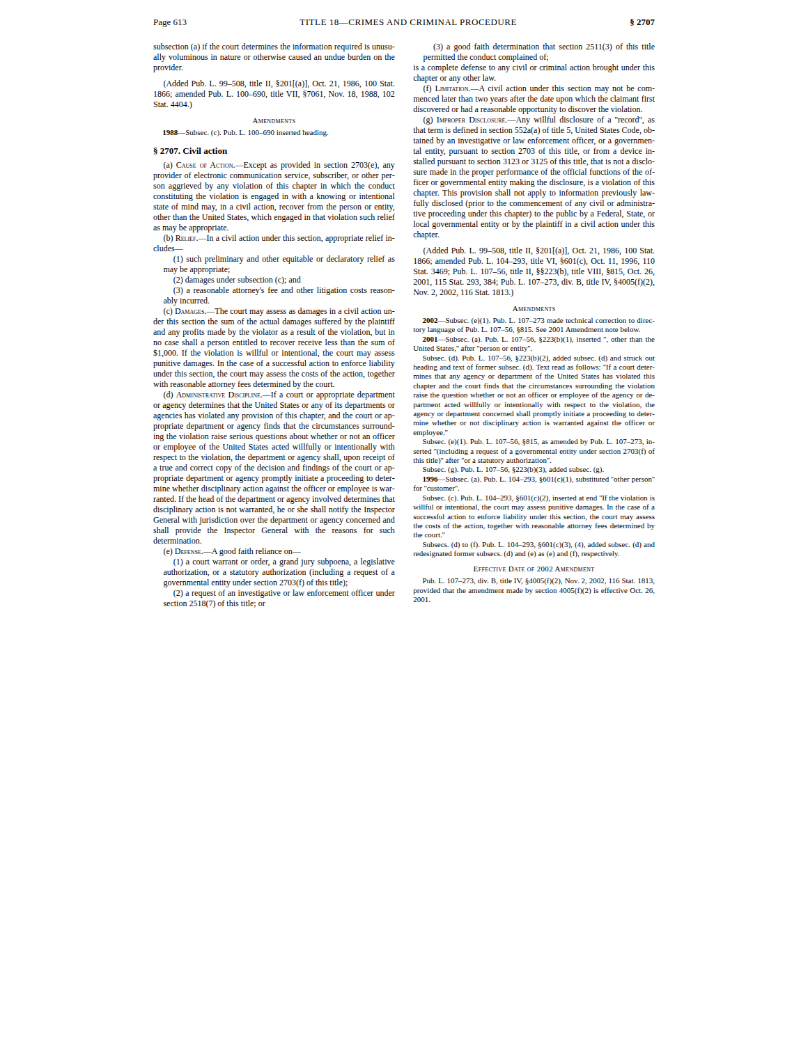Page 613 TITLE 18—CRIMES AND CRIMINAL PROCEDURE § 2707
subsection (a) if the court determines the information required is unusually voluminous in nature or otherwise caused an undue burden on the provider.
(Added Pub. L. 99–508, title II, §201[(a)], Oct. 21, 1986, 100 Stat. 1866; amended Pub. L. 100–690, title VII, §7061, Nov. 18, 1988, 102 Stat. 4404.)
Amendments
1988—Subsec. (c). Pub. L. 100–690 inserted heading.
§ 2707. Civil action
(a) Cause of Action.—Except as provided in section 2703(e), any provider of electronic communication service, subscriber, or other person aggrieved by any violation of this chapter in which the conduct constituting the violation is engaged in with a knowing or intentional state of mind may, in a civil action, recover from the person or entity, other than the United States, which engaged in that violation such relief as may be appropriate.
(b) Relief.—In a civil action under this section, appropriate relief includes—
(1) such preliminary and other equitable or declaratory relief as may be appropriate;
(2) damages under subsection (c); and
(3) a reasonable attorney's fee and other litigation costs reasonably incurred.
(c) Damages.—The court may assess as damages in a civil action under this section the sum of the actual damages suffered by the plaintiff and any profits made by the violator as a result of the violation, but in no case shall a person entitled to recover receive less than the sum of $1,000. If the violation is willful or intentional, the court may assess punitive damages. In the case of a successful action to enforce liability under this section, the court may assess the costs of the action, together with reasonable attorney fees determined by the court.
(d) Administrative Discipline.—If a court or appropriate department or agency determines that the United States or any of its departments or agencies has violated any provision of this chapter, and the court or appropriate department or agency finds that the circumstances surrounding the violation raise serious questions about whether or not an officer or employee of the United States acted willfully or intentionally with respect to the violation, the department or agency shall, upon receipt of a true and correct copy of the decision and findings of the court or appropriate department or agency promptly initiate a proceeding to determine whether disciplinary action against the officer or employee is warranted. If the head of the department or agency involved determines that disciplinary action is not warranted, he or she shall notify the Inspector General with jurisdiction over the department or agency concerned and shall provide the Inspector General with the reasons for such determination.
(e) Defense.—A good faith reliance on—
(1) a court warrant or order, a grand jury subpoena, a legislative authorization, or a statutory authorization (including a request of a governmental entity under section 2703(f) of this title);
(2) a request of an investigative or law enforcement officer under section 2518(7) of this title; or
(3) a good faith determination that section 2511(3) of this title permitted the conduct complained of;
is a complete defense to any civil or criminal action brought under this chapter or any other law.
(f) Limitation.—A civil action under this section may not be commenced later than two years after the date upon which the claimant first discovered or had a reasonable opportunity to discover the violation.
(g) Improper Disclosure.—Any willful disclosure of a ''record'', as that term is defined in section 552a(a) of title 5, United States Code, obtained by an investigative or law enforcement officer, or a governmental entity, pursuant to section 2703 of this title, or from a device installed pursuant to section 3123 or 3125 of this title, that is not a disclosure made in the proper performance of the official functions of the officer or governmental entity making the disclosure, is a violation of this chapter. This provision shall not apply to information previously lawfully disclosed (prior to the commencement of any civil or administrative proceeding under this chapter) to the public by a Federal, State, or local governmental entity or by the plaintiff in a civil action under this chapter.
(Added Pub. L. 99–508, title II, §201[(a)], Oct. 21, 1986, 100 Stat. 1866; amended Pub. L. 104–293, title VI, §601(c), Oct. 11, 1996, 110 Stat. 3469; Pub. L. 107–56, title II, §§223(b), title VIII, §815, Oct. 26, 2001, 115 Stat. 293, 384; Pub. L. 107–273, div. B, title IV, §4005(f)(2), Nov. 2, 2002, 116 Stat. 1813.)
Amendments
2002—Subsec. (e)(1). Pub. L. 107–273 made technical correction to directory language of Pub. L. 107–56, §815. See 2001 Amendment note below.
2001—Subsec. (a). Pub. L. 107–56, §223(b)(1), inserted '', other than the United States,'' after ''person or entity''.
Subsec. (d). Pub. L. 107–56, §223(b)(2), added subsec. (d) and struck out heading and text of former subsec. (d). Text read as follows: ''If a court determines that any agency or department of the United States has violated this chapter and the court finds that the circumstances surrounding the violation raise the question whether or not an officer or employee of the agency or department acted willfully or intentionally with respect to the violation, the agency or department concerned shall promptly initiate a proceeding to determine whether or not disciplinary action is warranted against the officer or employee.''
Subsec. (e)(1). Pub. L. 107–56, §815, as amended by Pub. L. 107–273, inserted ''(including a request of a governmental entity under section 2703(f) of this title)'' after ''or a statutory authorization''.
Subsec. (g). Pub. L. 107–56, §223(b)(3), added subsec. (g).
1996—Subsec. (a). Pub. L. 104–293, §601(c)(1), substituted ''other person'' for ''customer''.
Subsec. (c). Pub. L. 104–293, §601(c)(2), inserted at end ''If the violation is willful or intentional, the court may assess punitive damages. In the case of a successful action to enforce liability under this section, the court may assess the costs of the action, together with reasonable attorney fees determined by the court.''
Subsecs. (d) to (f). Pub. L. 104–293, §601(c)(3), (4), added subsec. (d) and redesignated former subsecs. (d) and (e) as (e) and (f), respectively.
Effective Date of 2002 Amendment
Pub. L. 107–273, div. B, title IV, §4005(f)(2), Nov. 2, 2002, 116 Stat. 1813, provided that the amendment made by section 4005(f)(2) is effective Oct. 26, 2001.